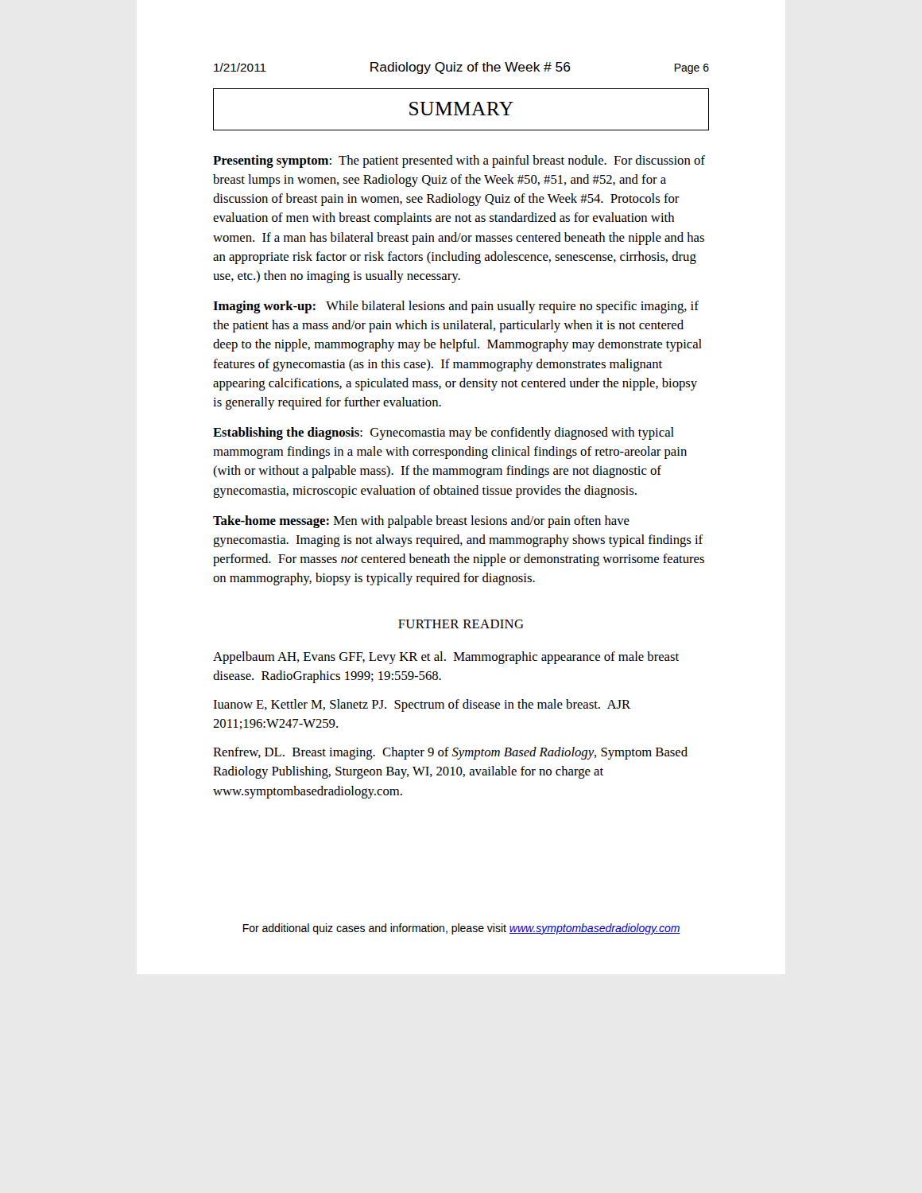1/21/2011 Radiology Quiz of the Week # 56 Page 6
SUMMARY
Presenting symptom: The patient presented with a painful breast nodule. For discussion of breast lumps in women, see Radiology Quiz of the Week #50, #51, and #52, and for a discussion of breast pain in women, see Radiology Quiz of the Week #54. Protocols for evaluation of men with breast complaints are not as standardized as for evaluation with women. If a man has bilateral breast pain and/or masses centered beneath the nipple and has an appropriate risk factor or risk factors (including adolescence, senescense, cirrhosis, drug use, etc.) then no imaging is usually necessary.
Imaging work-up: While bilateral lesions and pain usually require no specific imaging, if the patient has a mass and/or pain which is unilateral, particularly when it is not centered deep to the nipple, mammography may be helpful. Mammography may demonstrate typical features of gynecomastia (as in this case). If mammography demonstrates malignant appearing calcifications, a spiculated mass, or density not centered under the nipple, biopsy is generally required for further evaluation.
Establishing the diagnosis: Gynecomastia may be confidently diagnosed with typical mammogram findings in a male with corresponding clinical findings of retro-areolar pain (with or without a palpable mass). If the mammogram findings are not diagnostic of gynecomastia, microscopic evaluation of obtained tissue provides the diagnosis.
Take-home message: Men with palpable breast lesions and/or pain often have gynecomastia. Imaging is not always required, and mammography shows typical findings if performed. For masses not centered beneath the nipple or demonstrating worrisome features on mammography, biopsy is typically required for diagnosis.
FURTHER READING
Appelbaum AH, Evans GFF, Levy KR et al. Mammographic appearance of male breast disease. RadioGraphics 1999; 19:559-568.
Iuanow E, Kettler M, Slanetz PJ. Spectrum of disease in the male breast. AJR 2011;196:W247-W259.
Renfrew, DL. Breast imaging. Chapter 9 of Symptom Based Radiology, Symptom Based Radiology Publishing, Sturgeon Bay, WI, 2010, available for no charge at www.symptombasedradiology.com.
For additional quiz cases and information, please visit www.symptombasedradiology.com